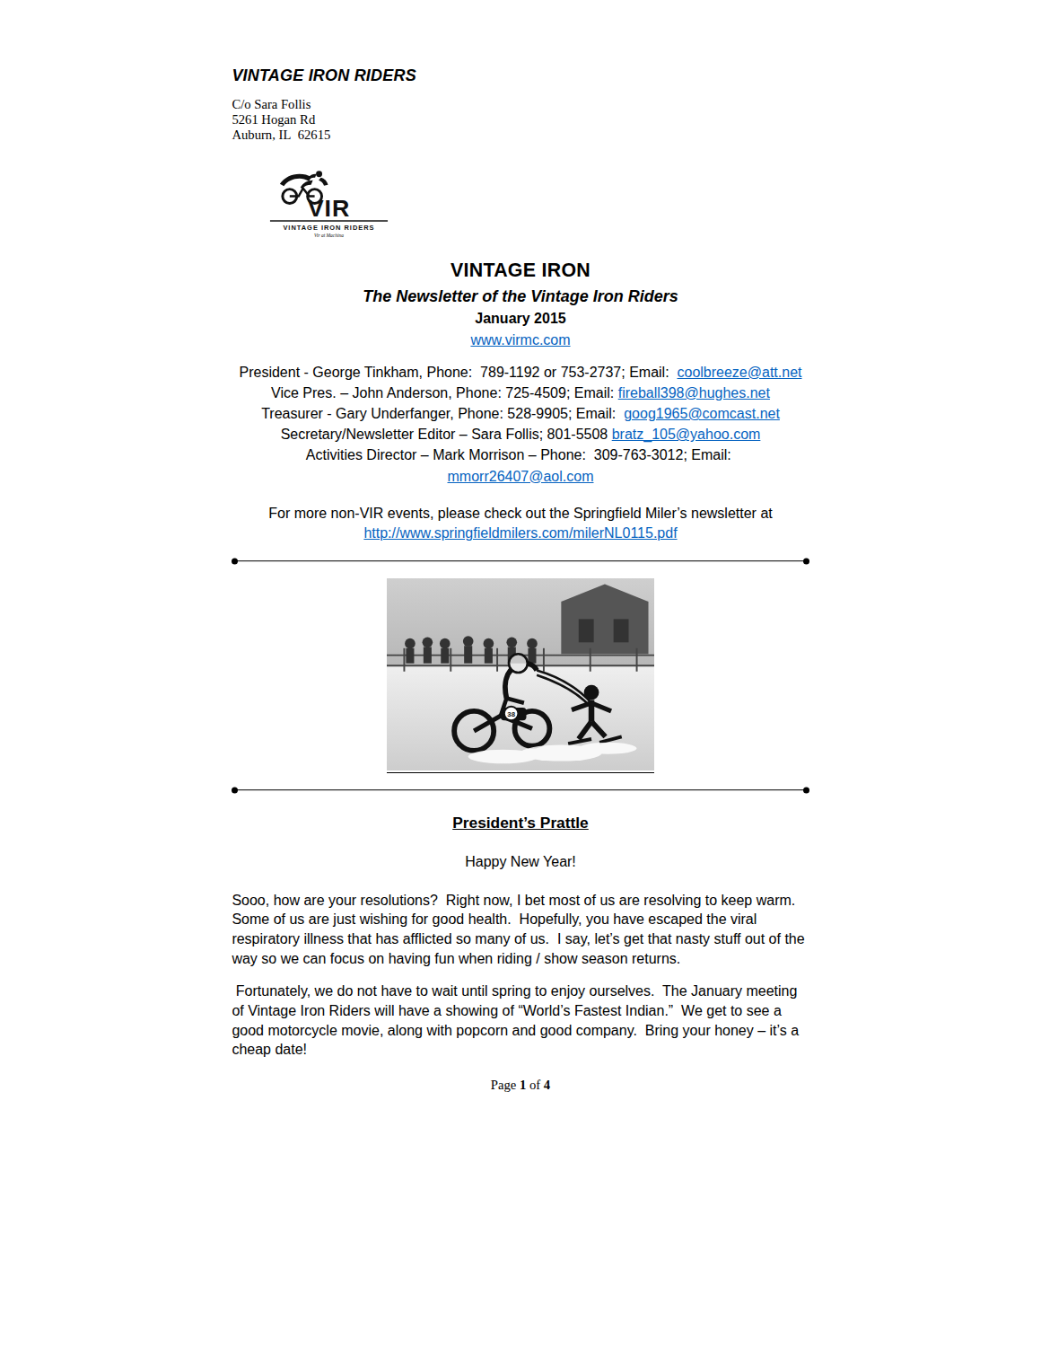VINTAGE IRON RIDERS
C/o Sara Follis
5261 Hogan Rd
Auburn, IL 62615
VINTAGE IRON
The Newsletter of the Vintage Iron Riders
January 2015
www.virmc.com
President - George Tinkham, Phone: 789-1192 or 753-2737; Email: coolbreeze@att.net
Vice Pres. – John Anderson, Phone: 725-4509; Email: fireball398@hughes.net
Treasurer - Gary Underfanger, Phone: 528-9905; Email: goog1965@comcast.net
Secretary/Newsletter Editor – Sara Follis; 801-5508 bratz_105@yahoo.com
Activities Director – Mark Morrison – Phone: 309-763-3012; Email: mmorr26407@aol.com
For more non-VIR events, please check out the Springfield Miler’s newsletter at
http://www.springfieldmilers.com/milerNL0115.pdf
President’s Prattle
Happy New Year!
Sooo, how are your resolutions? Right now, I bet most of us are resolving to keep warm. Some of us are just wishing for good health. Hopefully, you have escaped the viral respiratory illness that has afflicted so many of us. I say, let’s get that nasty stuff out of the way so we can focus on having fun when riding / show season returns.
Fortunately, we do not have to wait until spring to enjoy ourselves. The January meeting of Vintage Iron Riders will have a showing of “World’s Fastest Indian.” We get to see a good motorcycle movie, along with popcorn and good company. Bring your honey – it’s a cheap date!
Page 1 of 4